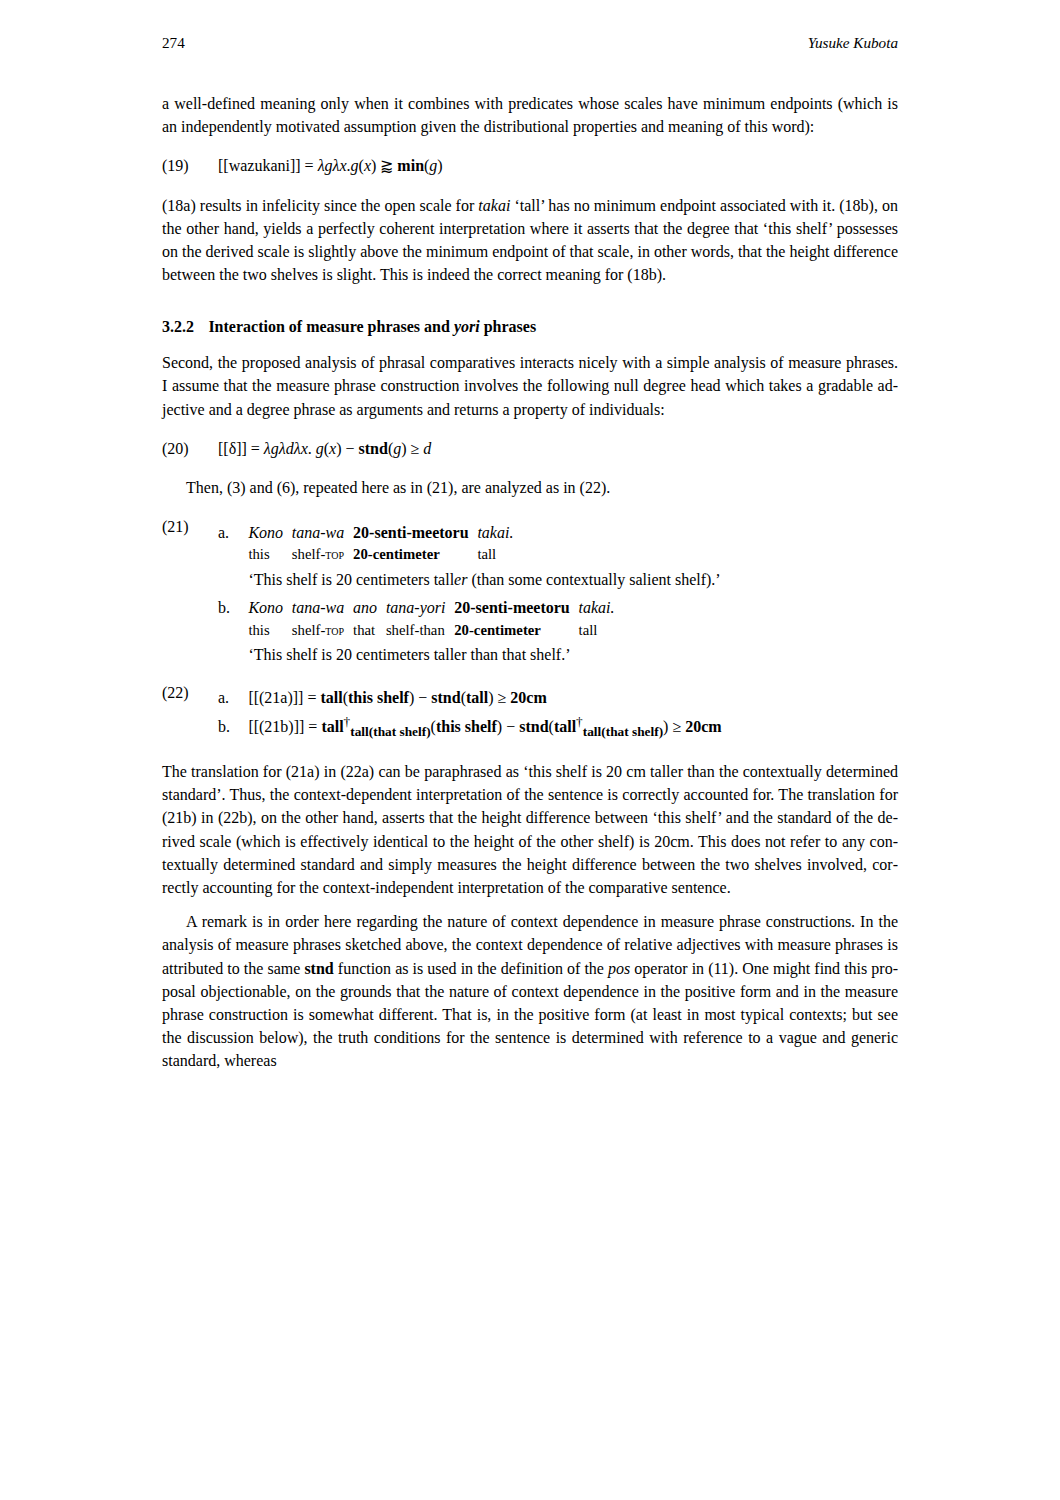274 Yusuke Kubota
a well-defined meaning only when it combines with predicates whose scales have minimum endpoints (which is an independently motivated assumption given the distributional properties and meaning of this word):
(19) [[wazukani]] = λgλx.g(x) ⪆ min(g)
(18a) results in infelicity since the open scale for takai ‘tall’ has no minimum endpoint associated with it. (18b), on the other hand, yields a perfectly coherent interpretation where it asserts that the degree that ‘this shelf’ possesses on the derived scale is slightly above the minimum endpoint of that scale, in other words, that the height difference between the two shelves is slight. This is indeed the correct meaning for (18b).
3.2.2 Interaction of measure phrases and yori phrases
Second, the proposed analysis of phrasal comparatives interacts nicely with a simple analysis of measure phrases. I assume that the measure phrase construction involves the following null degree head which takes a gradable adjective and a degree phrase as arguments and returns a property of individuals:
(20) [[δ]] = λgλdλx. g(x) − stnd(g) ≥ d
Then, (3) and (6), repeated here as in (21), are analyzed as in (22).
(21)
a.
| Kono | tana-wa | 20-senti-meetoru | takai. |
| this | shelf- top | 20-centimeter | tall |
‘This shelf is 20 centimeters taller (than some contextually salient shelf).’
b.
| Kono | tana-wa | ano | tana-yori | 20-senti-meetoru | takai. |
| this | shelf- top | that | shelf-than | 20-centimeter | tall |
‘This shelf is 20 centimeters taller than that shelf.’
(22)
a. [[(21a)]] = tall(this shelf) − stnd(tall) ≥ 20cm
b. [[(21b)]] = tall†tall(that shelf)(this shelf) − stnd(tall†tall(that shelf)) ≥ 20cm
The translation for (21a) in (22a) can be paraphrased as ‘this shelf is 20 cm taller than the contextually determined standard’. Thus, the context-dependent interpretation of the sentence is correctly accounted for. The translation for (21b) in (22b), on the other hand, asserts that the height difference between ‘this shelf’ and the standard of the derived scale (which is effectively identical to the height of the other shelf) is 20cm. This does not refer to any contextually determined standard and simply measures the height difference between the two shelves involved, correctly accounting for the context-independent interpretation of the comparative sentence.
A remark is in order here regarding the nature of context dependence in measure phrase constructions. In the analysis of measure phrases sketched above, the context dependence of relative adjectives with measure phrases is attributed to the same stnd function as is used in the definition of the pos operator in (11). One might find this proposal objectionable, on the grounds that the nature of context dependence in the positive form and in the measure phrase construction is somewhat different. That is, in the positive form (at least in most typical contexts; but see the discussion below), the truth conditions for the sentence is determined with reference to a vague and generic standard, whereas